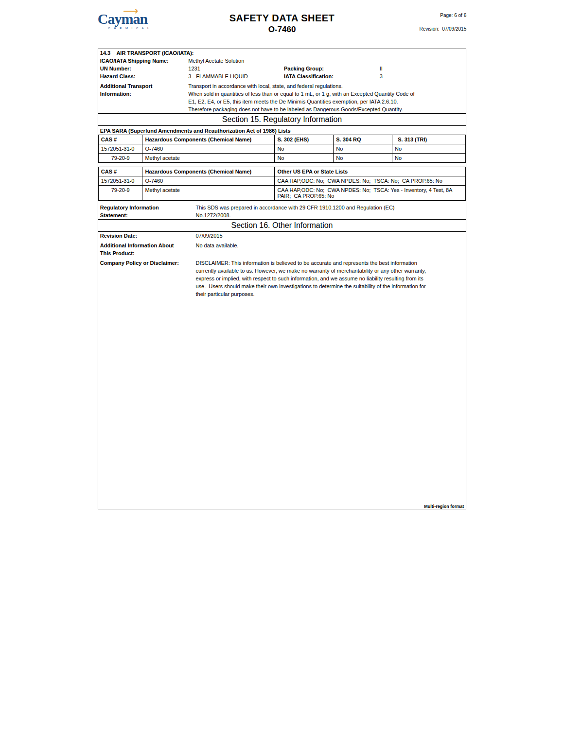⟶
Cayman
C H E M I C A L
SAFETY DATA SHEET
O-7460
Page: 6 of 6
Revision: 07/09/2015
| 14.3 AIR TRANSPORT (ICAO/IATA): |
| ICAO/IATA Shipping Name: | Methyl Acetate Solution | | |
| UN Number: | 1231 | Packing Group: | II |
| Hazard Class: | 3 - FLAMMABLE LIQUID | IATA Classification: | 3 |
| Additional Transport | Transport in accordance with local, state, and federal regulations. |
| Information: | When sold in quantities of less than or equal to 1 mL, or 1 g, with an Excepted Quantity Code of |
| | E1, E2, E4, or E5, this item meets the De Minimis Quantities exemption, per IATA 2.6.10. |
| | Therefore packaging does not have to be labeled as Dangerous Goods/Excepted Quantity. |
Section 15. Regulatory Information
EPA SARA (Superfund Amendments and Reauthorization Act of 1986) Lists
| CAS # | Hazardous Components (Chemical Name) | S. 302 (EHS) | S. 304 RQ | S. 313 (TRI) |
| --- | --- | --- | --- | --- |
| 1572051-31-0 | O-7460 | No | No | No |
| 79-20-9 | Methyl acetate | No | No | No |
| CAS # | Hazardous Components (Chemical Name) | Other US EPA or State Lists |
| --- | --- | --- |
| 1572051-31-0 | O-7460 | CAA HAP,ODC: No; CWA NPDES: No; TSCA: No; CA PROP.65: No |
| 79-20-9 | Methyl acetate | CAA HAP,ODC: No; CWA NPDES: No; TSCA: Yes - Inventory, 4 Test, 8A PAIR; CA PROP.65: No |
| Regulatory Information | This SDS was prepared in accordance with 29 CFR 1910.1200 and Regulation (EC) |
| Statement: | No.1272/2008. |
Section 16. Other Information
| Revision Date: | 07/09/2015 |
| Additional Information About | No data available. |
| This Product: | |
| Company Policy or Disclaimer: | DISCLAIMER: This information is believed to be accurate and represents the best information |
| | currently available to us. However, we make no warranty of merchantability or any other warranty, |
| | express or implied, with respect to such information, and we assume no liability resulting from its |
| | use. Users should make their own investigations to determine the suitability of the information for |
| | their particular purposes. |
Multi-region format